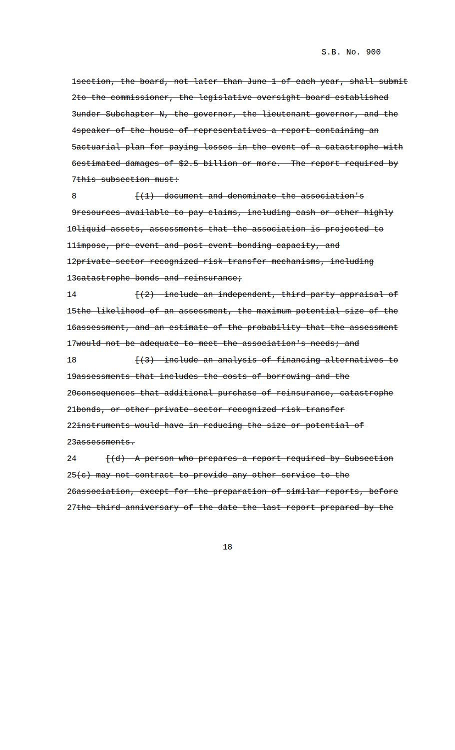S.B. No. 900
| 1 | section, the board, not later than June 1 of each year, shall submit |
| 2 | to the commissioner, the legislative oversight board established |
| 3 | under Subchapter N, the governor, the lieutenant governor, and the |
| 4 | speaker of the house of representatives a report containing an |
| 5 | actuarial plan for paying losses in the event of a catastrophe with |
| 6 | estimated damages of $2.5 billion or more. The report required by |
| 7 | this subsection must: |
| 8 | [(1) document and denominate the association's |
| 9 | resources available to pay claims, including cash or other highly |
| 10 | liquid assets, assessments that the association is projected to |
| 11 | impose, pre-event and post-event bonding capacity, and |
| 12 | private-sector recognized risk-transfer mechanisms, including |
| 13 | catastrophe bonds and reinsurance; |
| 14 | [(2) include an independent, third-party appraisal of |
| 15 | the likelihood of an assessment, the maximum potential size of the |
| 16 | assessment, and an estimate of the probability that the assessment |
| 17 | would not be adequate to meet the association's needs; and |
| 18 | [(3) include an analysis of financing alternatives to |
| 19 | assessments that includes the costs of borrowing and the |
| 20 | consequences that additional purchase of reinsurance, catastrophe |
| 21 | bonds, or other private-sector recognized risk-transfer |
| 22 | instruments would have in reducing the size or potential of |
| 23 | assessments. |
| 24 | [(d) A person who prepares a report required by Subsection |
| 25 | (c) may not contract to provide any other service to the |
| 26 | association, except for the preparation of similar reports, before |
| 27 | the third anniversary of the date the last report prepared by the |
18